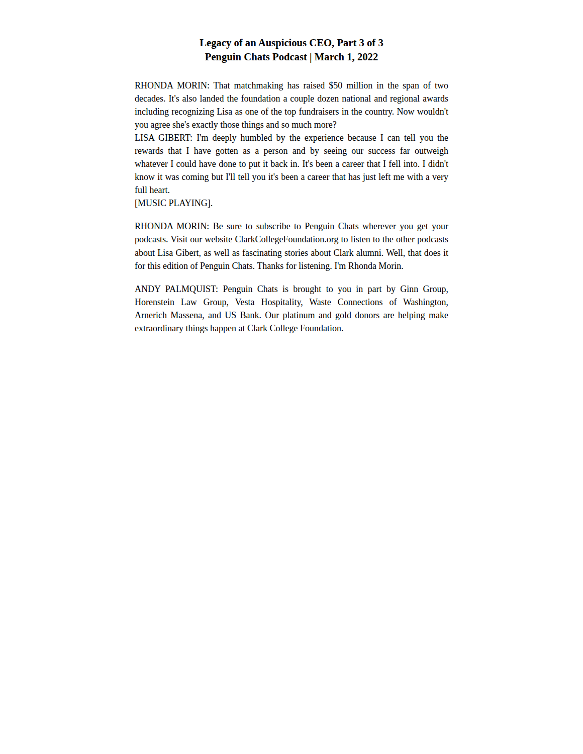Legacy of an Auspicious CEO, Part 3 of 3 Penguin Chats Podcast | March 1, 2022
Rhonda Morin: That matchmaking has raised $50 million in the span of two decades. It's also landed the foundation a couple dozen national and regional awards including recognizing Lisa as one of the top fundraisers in the country. Now wouldn't you agree she's exactly those things and so much more?
Lisa Gibert: I'm deeply humbled by the experience because I can tell you the rewards that I have gotten as a person and by seeing our success far outweigh whatever I could have done to put it back in. It's been a career that I fell into. I didn't know it was coming but I'll tell you it's been a career that has just left me with a very full heart.
[MUSIC PLAYING].
Rhonda Morin: Be sure to subscribe to Penguin Chats wherever you get your podcasts. Visit our website ClarkCollegeFoundation.org to listen to the other podcasts about Lisa Gibert, as well as fascinating stories about Clark alumni. Well, that does it for this edition of Penguin Chats. Thanks for listening. I'm Rhonda Morin.
Andy Palmquist: Penguin Chats is brought to you in part by Ginn Group, Horenstein Law Group, Vesta Hospitality, Waste Connections of Washington, Arnerich Massena, and US Bank. Our platinum and gold donors are helping make extraordinary things happen at Clark College Foundation.